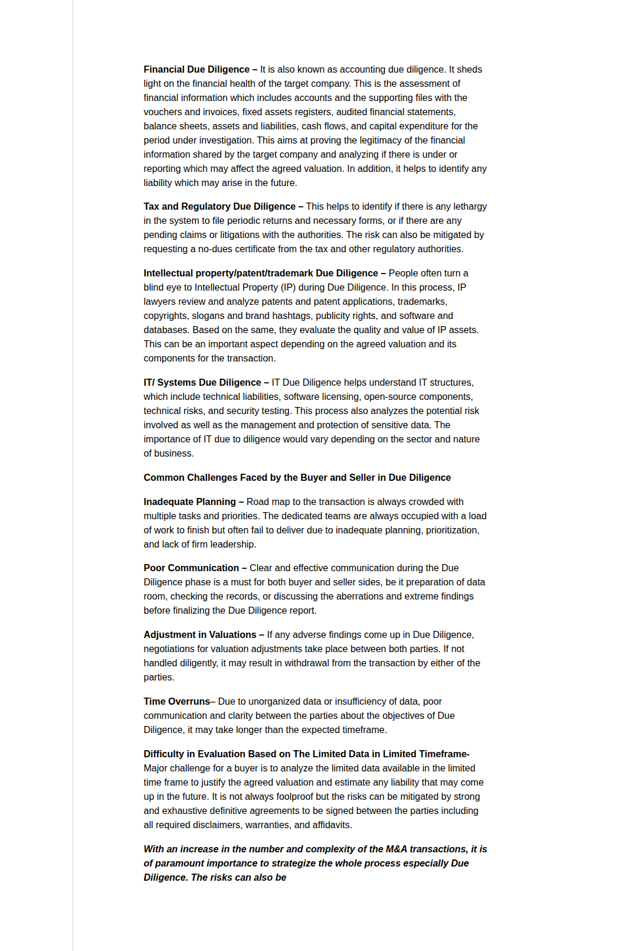Financial Due Diligence – It is also known as accounting due diligence. It sheds light on the financial health of the target company. This is the assessment of financial information which includes accounts and the supporting files with the vouchers and invoices, fixed assets registers, audited financial statements, balance sheets, assets and liabilities, cash flows, and capital expenditure for the period under investigation. This aims at proving the legitimacy of the financial information shared by the target company and analyzing if there is under or reporting which may affect the agreed valuation. In addition, it helps to identify any liability which may arise in the future.
Tax and Regulatory Due Diligence – This helps to identify if there is any lethargy in the system to file periodic returns and necessary forms, or if there are any pending claims or litigations with the authorities. The risk can also be mitigated by requesting a no-dues certificate from the tax and other regulatory authorities.
Intellectual property/patent/trademark Due Diligence – People often turn a blind eye to Intellectual Property (IP) during Due Diligence. In this process, IP lawyers review and analyze patents and patent applications, trademarks, copyrights, slogans and brand hashtags, publicity rights, and software and databases. Based on the same, they evaluate the quality and value of IP assets. This can be an important aspect depending on the agreed valuation and its components for the transaction.
IT/ Systems Due Diligence – IT Due Diligence helps understand IT structures, which include technical liabilities, software licensing, open-source components, technical risks, and security testing. This process also analyzes the potential risk involved as well as the management and protection of sensitive data. The importance of IT due to diligence would vary depending on the sector and nature of business.
Common Challenges Faced by the Buyer and Seller in Due Diligence
Inadequate Planning – Road map to the transaction is always crowded with multiple tasks and priorities. The dedicated teams are always occupied with a load of work to finish but often fail to deliver due to inadequate planning, prioritization, and lack of firm leadership.
Poor Communication – Clear and effective communication during the Due Diligence phase is a must for both buyer and seller sides, be it preparation of data room, checking the records, or discussing the aberrations and extreme findings before finalizing the Due Diligence report.
Adjustment in Valuations – If any adverse findings come up in Due Diligence, negotiations for valuation adjustments take place between both parties. If not handled diligently, it may result in withdrawal from the transaction by either of the parties.
Time Overruns– Due to unorganized data or insufficiency of data, poor communication and clarity between the parties about the objectives of Due Diligence, it may take longer than the expected timeframe.
Difficulty in Evaluation Based on The Limited Data in Limited Timeframe- Major challenge for a buyer is to analyze the limited data available in the limited time frame to justify the agreed valuation and estimate any liability that may come up in the future. It is not always foolproof but the risks can be mitigated by strong and exhaustive definitive agreements to be signed between the parties including all required disclaimers, warranties, and affidavits.
With an increase in the number and complexity of the M&A transactions, it is of paramount importance to strategize the whole process especially Due Diligence. The risks can also be